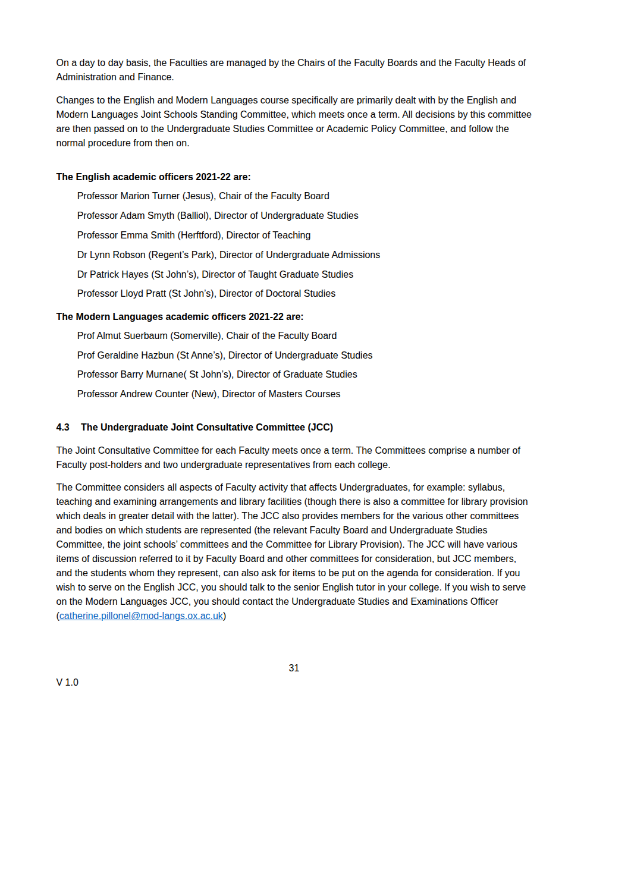On a day to day basis, the Faculties are managed by the Chairs of the Faculty Boards and the Faculty Heads of Administration and Finance.
Changes to the English and Modern Languages course specifically are primarily dealt with by the English and Modern Languages Joint Schools Standing Committee, which meets once a term. All decisions by this committee are then passed on to the Undergraduate Studies Committee or Academic Policy Committee, and follow the normal procedure from then on.
The English academic officers 2021-22 are:
Professor Marion Turner (Jesus), Chair of the Faculty Board
Professor Adam Smyth (Balliol), Director of Undergraduate Studies
Professor Emma Smith (Herftford), Director of Teaching
Dr Lynn Robson (Regent’s Park), Director of Undergraduate Admissions
Dr Patrick Hayes (St John’s), Director of Taught Graduate Studies
Professor Lloyd Pratt (St John’s), Director of Doctoral Studies
The Modern Languages academic officers 2021-22 are:
Prof Almut Suerbaum (Somerville), Chair of the Faculty Board
Prof Geraldine Hazbun (St Anne’s), Director of Undergraduate Studies
Professor Barry Murnane( St John’s), Director of Graduate Studies
Professor Andrew Counter (New), Director of Masters Courses
4.3 The Undergraduate Joint Consultative Committee (JCC)
The Joint Consultative Committee for each Faculty meets once a term. The Committees comprise a number of Faculty post-holders and two undergraduate representatives from each college.
The Committee considers all aspects of Faculty activity that affects Undergraduates, for example: syllabus, teaching and examining arrangements and library facilities (though there is also a committee for library provision which deals in greater detail with the latter). The JCC also provides members for the various other committees and bodies on which students are represented (the relevant Faculty Board and Undergraduate Studies Committee, the joint schools’ committees and the Committee for Library Provision). The JCC will have various items of discussion referred to it by Faculty Board and other committees for consideration, but JCC members, and the students whom they represent, can also ask for items to be put on the agenda for consideration. If you wish to serve on the English JCC, you should talk to the senior English tutor in your college. If you wish to serve on the Modern Languages JCC, you should contact the Undergraduate Studies and Examinations Officer (catherine.pillonel@mod-langs.ox.ac.uk)
31
V 1.0